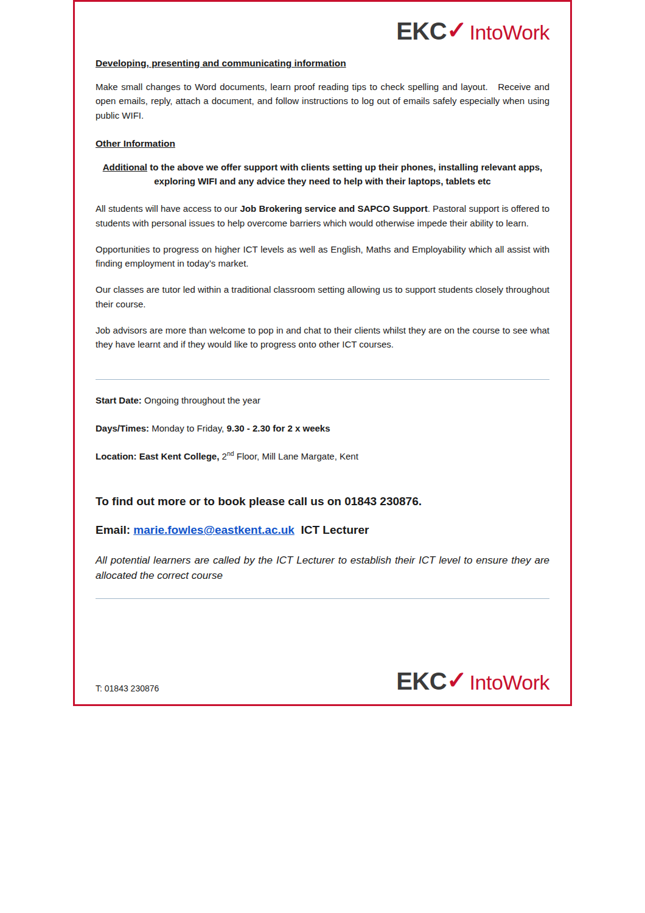EKC✓IntoWork
Developing, presenting and communicating information
Make small changes to Word documents, learn proof reading tips to check spelling and layout. Receive and open emails, reply, attach a document, and follow instructions to log out of emails safely especially when using public WIFI.
Other Information
Additional to the above we offer support with clients setting up their phones, installing relevant apps, exploring WIFI and any advice they need to help with their laptops, tablets etc
All students will have access to our Job Brokering service and SAPCO Support. Pastoral support is offered to students with personal issues to help overcome barriers which would otherwise impede their ability to learn.
Opportunities to progress on higher ICT levels as well as English, Maths and Employability which all assist with finding employment in today’s market.
Our classes are tutor led within a traditional classroom setting allowing us to support students closely throughout their course.
Job advisors are more than welcome to pop in and chat to their clients whilst they are on the course to see what they have learnt and if they would like to progress onto other ICT courses.
Start Date: Ongoing throughout the year
Days/Times: Monday to Friday, 9.30 - 2.30 for 2 x weeks
Location: East Kent College, 2nd Floor, Mill Lane Margate, Kent
To find out more or to book please call us on 01843 230876.
Email: marie.fowles@eastkent.ac.uk ICT Lecturer
All potential learners are called by the ICT Lecturer to establish their ICT level to ensure they are allocated the correct course
T: 01843 230876
EKC✓IntoWork